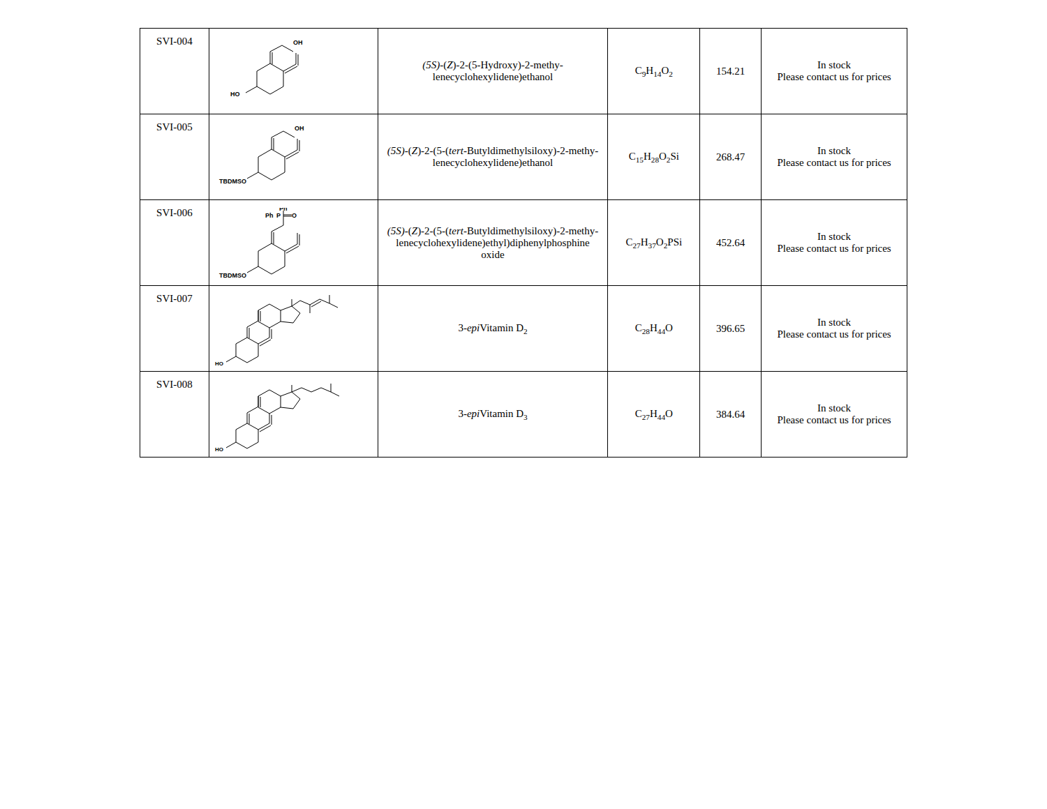| SVI-004 | OH HO | (5S) -( Z )-2-(5-Hydroxy)-2-methy-lenecyclohexylidene)ethanol | C 9 H 14 O 2 | 154.21 | In stock Please contact us for prices |
| SVI-005 | OH TBDMSO | (5S) -( Z )-2-(5-( tert -Butyldimethylsiloxy)-2-methy-lenecyclohexylidene)ethanol | C 15 H 28 O 2 Si | 268.47 | In stock Please contact us for prices |
| SVI-006 | Ph Ph P O TBDMSO | (5S) -( Z )-2-(5-( tert -Butyldimethylsiloxy)-2-methy-lenecyclohexylidene)ethyl)diphenylphosphine oxide | C 27 H 37 O 2 PSi | 452.64 | In stock Please contact us for prices |
| SVI-007 | HO | 3- epi Vitamin D 2 | C 28 H 44 O | 396.65 | In stock Please contact us for prices |
| SVI-008 | HO | 3- epi Vitamin D 3 | C 27 H 44 O | 384.64 | In stock Please contact us for prices |